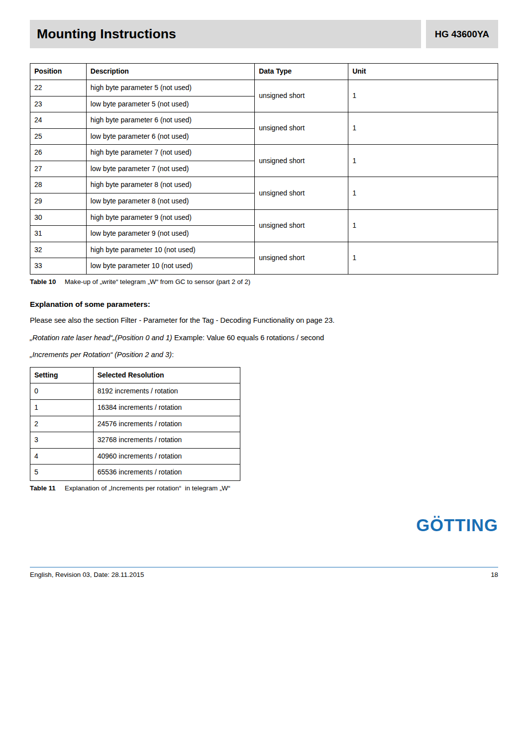Mounting Instructions
HG 43600YA
| Position | Description | Data Type | Unit |
| --- | --- | --- | --- |
| 22 | high byte parameter 5 (not used) | unsigned short | 1 |
| 23 | low byte parameter 5 (not used) |
| 24 | high byte parameter 6 (not used) | unsigned short | 1 |
| 25 | low byte parameter 6 (not used) |
| 26 | high byte parameter 7 (not used) | unsigned short | 1 |
| 27 | low byte parameter 7 (not used) |
| 28 | high byte parameter 8 (not used) | unsigned short | 1 |
| 29 | low byte parameter 8 (not used) |
| 30 | high byte parameter 9 (not used) | unsigned short | 1 |
| 31 | low byte parameter 9 (not used) |
| 32 | high byte parameter 10 (not used) | unsigned short | 1 |
| 33 | low byte parameter 10 (not used) |
Table 10 Make-up of „write“ telegram „W“ from GC to sensor (part 2 of 2)
Explanation of some parameters:
Please see also the section Filter - Parameter for the Tag - Decoding Functionality on page 23.
„Rotation rate laser head“„(Position 0 and 1) Example: Value 60 equals 6 rotations / second
„Increments per Rotation“ (Position 2 and 3):
| Setting | Selected Resolution |
| --- | --- |
| 0 | 8192 increments / rotation |
| 1 | 16384 increments / rotation |
| 2 | 24576 increments / rotation |
| 3 | 32768 increments / rotation |
| 4 | 40960 increments / rotation |
| 5 | 65536 increments / rotation |
Table 11 Explanation of „Increments per rotation“ in telegram „W“
GÖTTING
English, Revision 03, Date: 28.11.2015
18